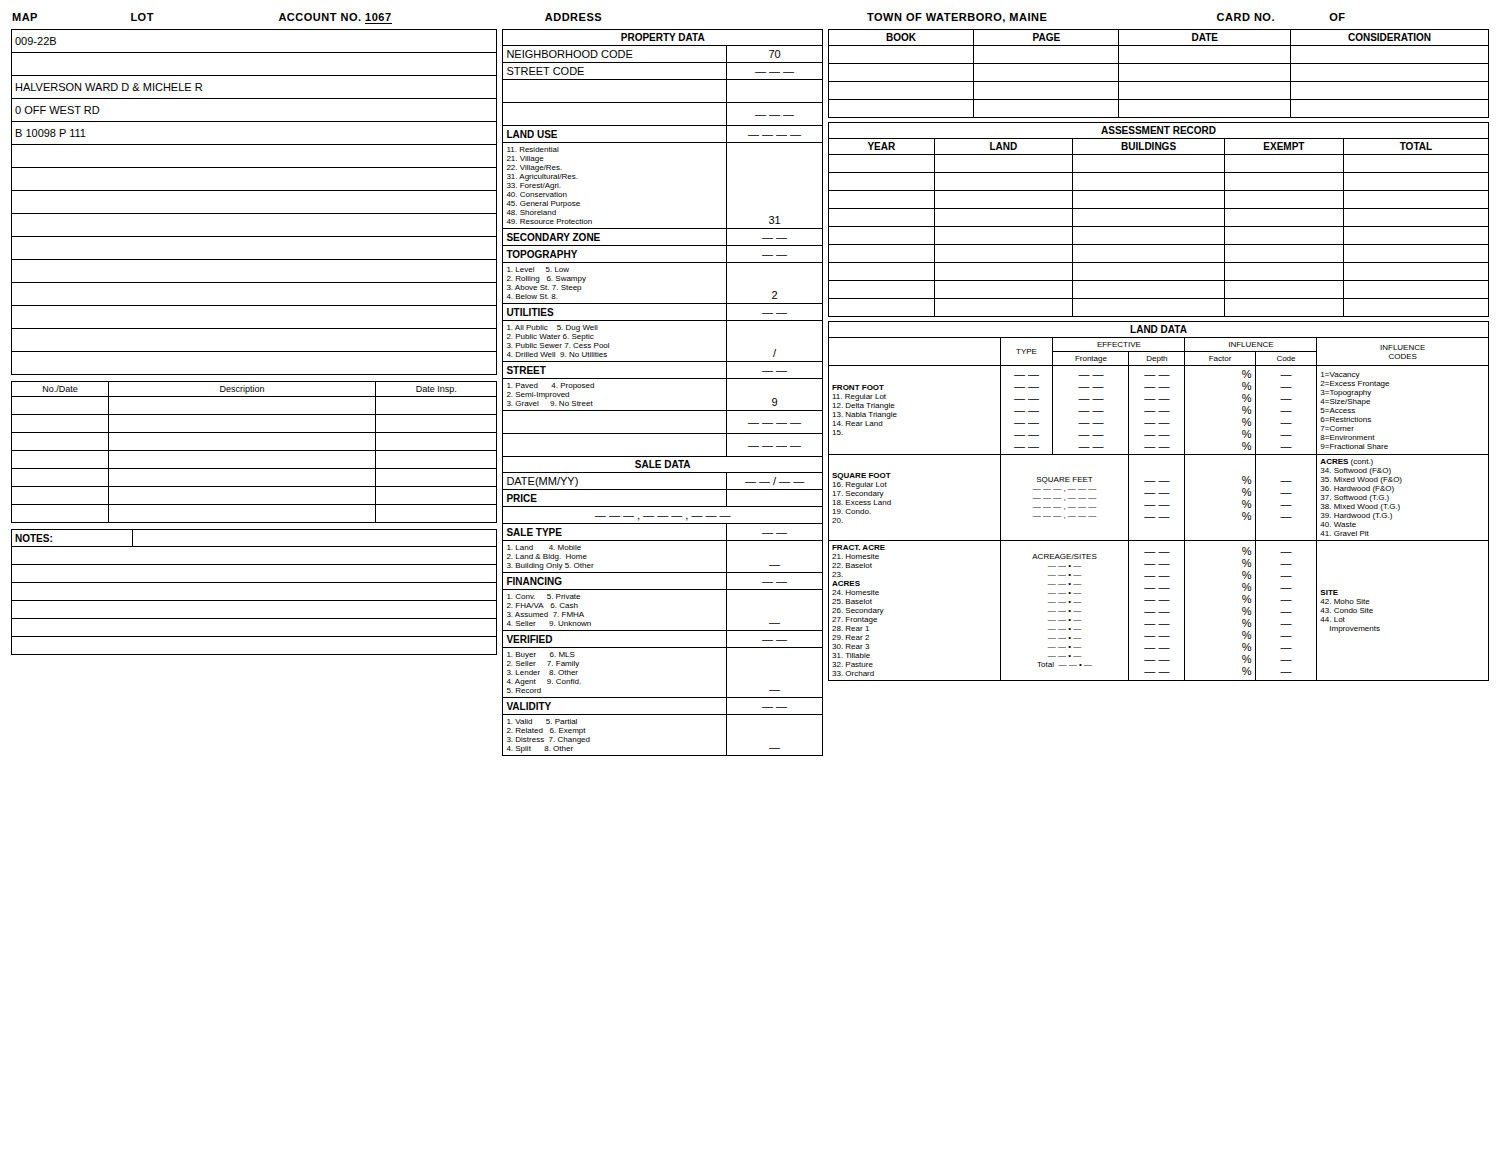| MAP | LOT | ACCOUNT NO. 1067 | ADDRESS | TOWN OF WATERBORO, MAINE | CARD NO. | OF |
| / 009-22B / / HALVERSON WARD D & MICHELE R / / 0 OFF WEST RD / / B 10098 P 111 / / No./Date / Description / Date Insp. / / NOTES: / / | / PROPERTY DATA / / NEIGHBORHOOD CODE / 70 / / STREET CODE / — — — / / / — — — / / LAND USE / — — — — / / 11. Residential 21. Village 22. Village/Res. 31. Agricultural/Res. 33. Forest/Agri. 40. Conservation 45. General Purpose 48. Shoreland 49. Resource Protection / 31 / / SECONDARY ZONE / — — / / TOPOGRAPHY / — — / / 1. Level 5. Low 2. Rolling 6. Swampy 3. Above St. 7. Steep 4. Below St. 8. / 2 / / UTILITIES / — — / / 1. All Public 5. Dug Well 2. Public Water 6. Septic 3. Public Sewer 7. Cess Pool 4. Drilled Well 9. No Utilities / / / / STREET / — — / / 1. Paved 4. Proposed 2. Semi-Improved 3. Gravel 9. No Street / 9 / / / — — — — / / / — — — — / / SALE DATA / / DATE(MM/YY) / — — / — — / / PRICE / / / — — — , — — — , — — — / / SALE TYPE / — — / / 1. Land 4. Mobile 2. Land & Bldg. Home 3. Building Only 5. Other / — / / FINANCING / — — / / 1. Conv. 5. Private 2. FHA/VA 6. Cash 3. Assumed 7. FMHA 4. Seller 9. Unknown / — / / VERIFIED / — — / / 1. Buyer 6. MLS 2. Seller 7. Family 3. Lender 8. Other 4. Agent 9. Confid. 5. Record / — / / VALIDITY / — — / / 1. Valid 5. Partial 2. Related 6. Exempt 3. Distress 7. Changed 4. Split 8. Other / — / | / BOOK / PAGE / DATE / CONSIDERATION / / ASSESSMENT RECORD / / YEAR / LAND / BUILDINGS / EXEMPT / TOTAL / / LAND DATA / / / TYPE / EFFECTIVE / INFLUENCE / INFLUENCE CODES / / Frontage / Depth / Factor / Code / / FRONT FOOT 11. Regular Lot 12. Delta Triangle 13. Nabla Triangle 14. Rear Land 15. / — — — — — — — — — — — — — — / — — — — — — — — — — — — — — / — — — — — — — — — — — — — — / % % % % % % % / — — — — — — — / 1=Vacancy 2=Excess Frontage 3=Topography 4=Size/Shape 5=Access 6=Restrictions 7=Corner 8=Environment 9=Fractional Share / / SQUARE FOOT 16. Regular Lot 17. Secondary 18. Excess Land 19. Condo. 20. / SQUARE FEET — — — , — — — — — — , — — — — — — , — — — — — — , — — — / — — — — — — — — / % % % % / — — — — / ACRES (cont.) 34. Softwood (F&O) 35. Mixed Wood (F&O) 36. Hardwood (F&O) 37. Softwood (T.G.) 38. Mixed Wood (T.G.) 39. Hardwood (T.G.) 40. Waste 41. Gravel Pit / / FRACT. ACRE 21. Homesite 22. Baselot 23. ACRES 24. Homesite 25. Baselot 26. Secondary 27. Frontage 28. Rear 1 29. Rear 2 30. Rear 3 31. Tillable 32. Pasture 33. Orchard / ACREAGE/SITES — — • — — — • — — — • — — — • — — — • — — — • — — — • — — — • — — — • — — — • — — — • — Total — — • — / — — — — — — — — — — — — — — — — — — — — — — / % % % % % % % % % % % / — — — — — — — — — — — / SITE 42. Moho Site 43. Condo Site 44. Lot Improvements / |